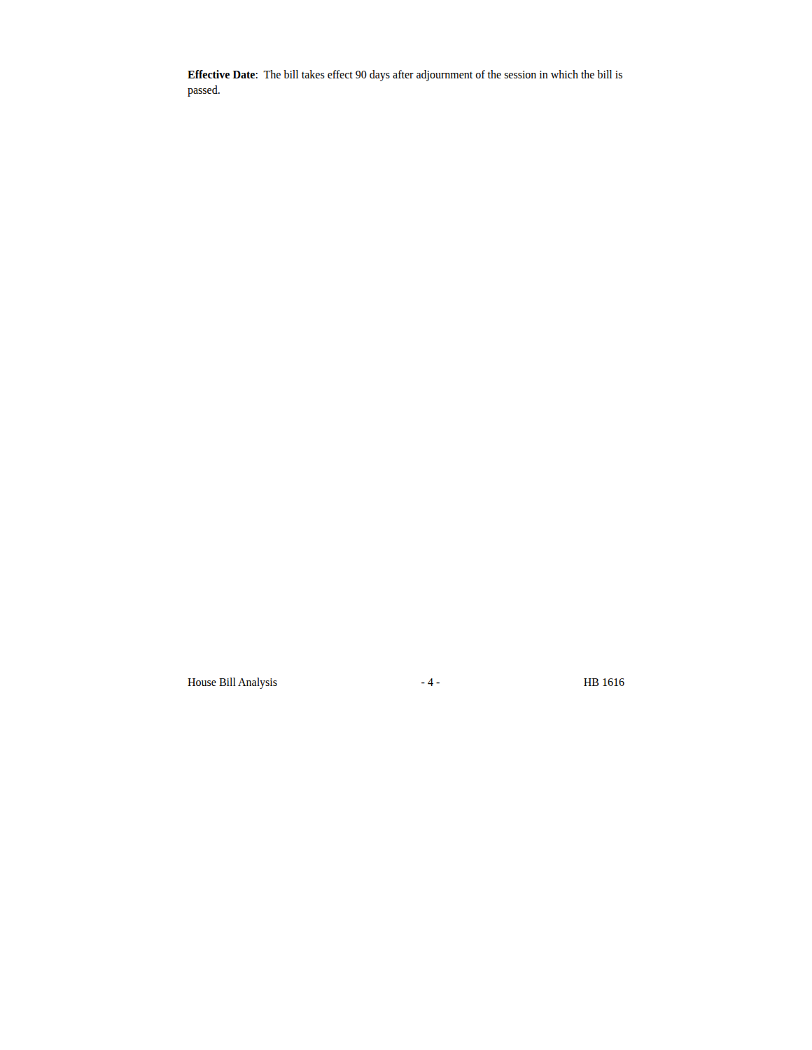Effective Date: The bill takes effect 90 days after adjournment of the session in which the bill is passed.
House Bill Analysis - 4 - HB 1616